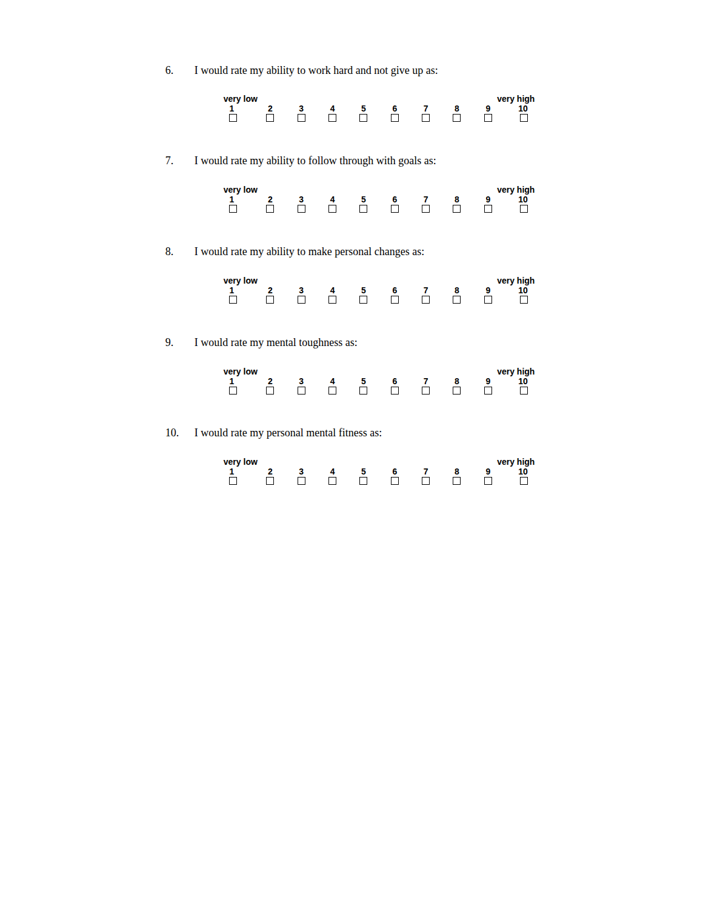6. I would rate my ability to work hard and not give up as:
| very low | | very high |
| 1 | 2 | 3 | 4 | 5 | 6 | 7 | 8 | 9 | 10 |
7. I would rate my ability to follow through with goals as:
| very low | | very high |
| 1 | 2 | 3 | 4 | 5 | 6 | 7 | 8 | 9 | 10 |
8. I would rate my ability to make personal changes as:
| very low | | very high |
| 1 | 2 | 3 | 4 | 5 | 6 | 7 | 8 | 9 | 10 |
9. I would rate my mental toughness as:
| very low | | very high |
| 1 | 2 | 3 | 4 | 5 | 6 | 7 | 8 | 9 | 10 |
10. I would rate my personal mental fitness as:
| very low | | very high |
| 1 | 2 | 3 | 4 | 5 | 6 | 7 | 8 | 9 | 10 |